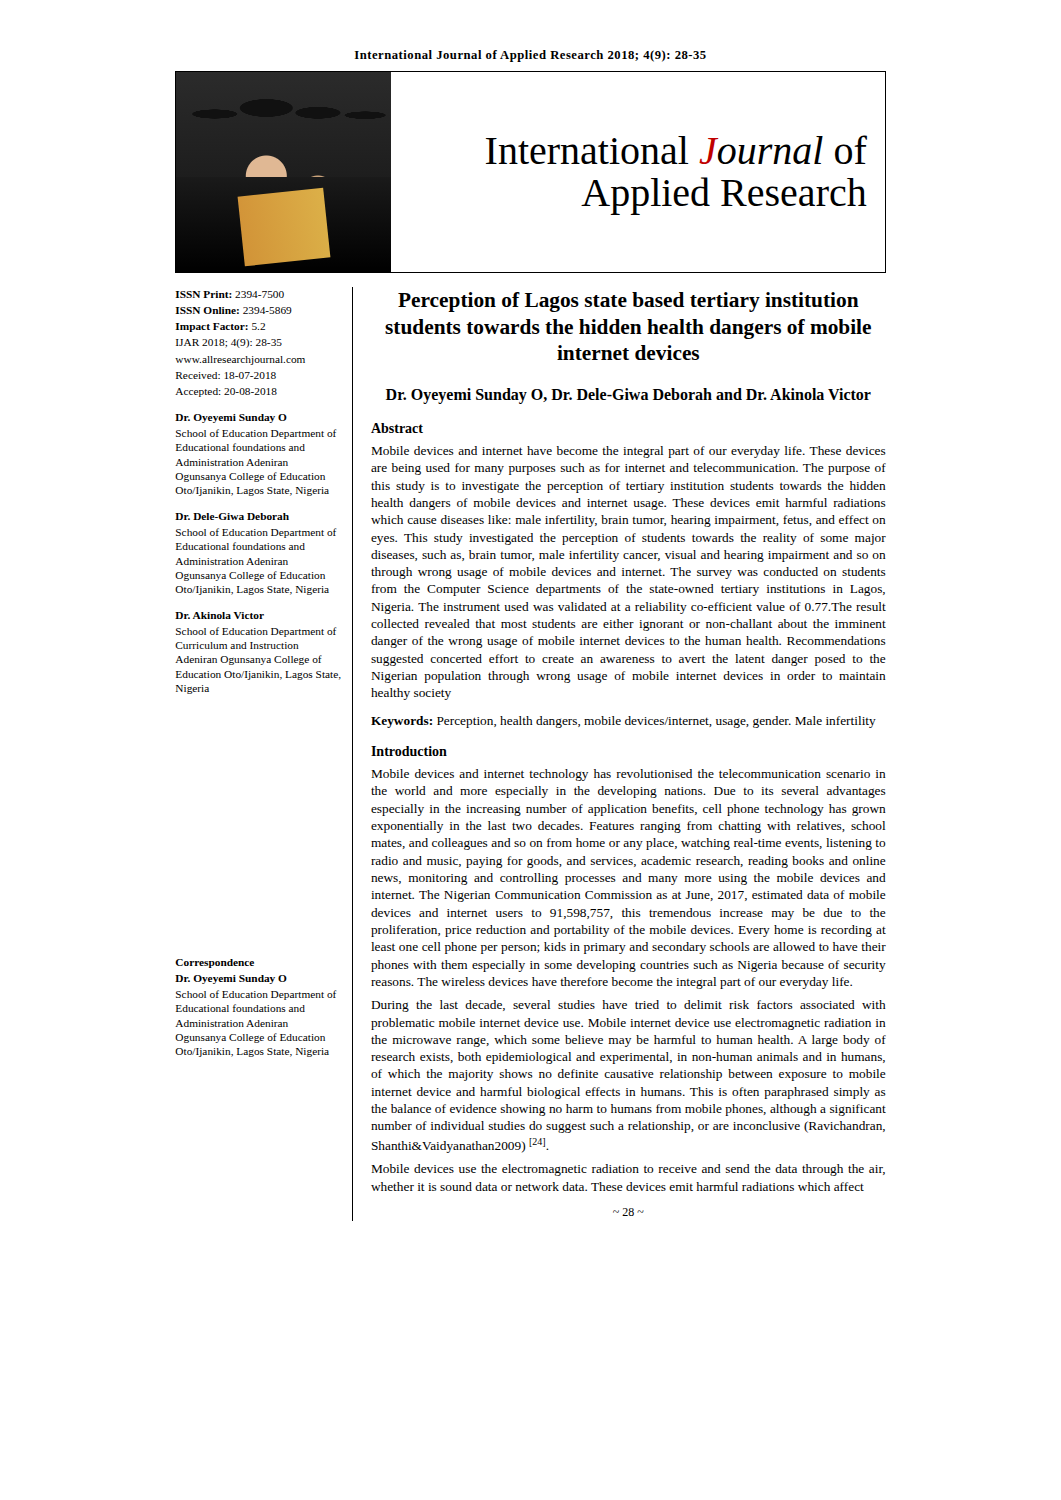International Journal of Applied Research 2018; 4(9): 28-35
International Journal of Applied Research
ISSN Print: 2394-7500
ISSN Online: 2394-5869
Impact Factor: 5.2
IJAR 2018; 4(9): 28-35
www.allresearchjournal.com
Received: 18-07-2018
Accepted: 20-08-2018
Dr. Oyeyemi Sunday O
School of Education Department of Educational foundations and Administration Adeniran Ogunsanya College of Education Oto/Ijanikin, Lagos State, Nigeria
Dr. Dele-Giwa Deborah
School of Education Department of Educational foundations and Administration Adeniran Ogunsanya College of Education Oto/Ijanikin, Lagos State, Nigeria
Dr. Akinola Victor
School of Education Department of Curriculum and Instruction Adeniran Ogunsanya College of Education Oto/Ijanikin, Lagos State, Nigeria
Correspondence
Dr. Oyeyemi Sunday O
School of Education Department of Educational foundations and Administration Adeniran Ogunsanya College of Education Oto/Ijanikin, Lagos State, Nigeria
Perception of Lagos state based tertiary institution students towards the hidden health dangers of mobile internet devices
Dr. Oyeyemi Sunday O, Dr. Dele-Giwa Deborah and Dr. Akinola Victor
Abstract
Mobile devices and internet have become the integral part of our everyday life. These devices are being used for many purposes such as for internet and telecommunication. The purpose of this study is to investigate the perception of tertiary institution students towards the hidden health dangers of mobile devices and internet usage. These devices emit harmful radiations which cause diseases like: male infertility, brain tumor, hearing impairment, fetus, and effect on eyes. This study investigated the perception of students towards the reality of some major diseases, such as, brain tumor, male infertility cancer, visual and hearing impairment and so on through wrong usage of mobile devices and internet. The survey was conducted on students from the Computer Science departments of the state-owned tertiary institutions in Lagos, Nigeria. The instrument used was validated at a reliability co-efficient value of 0.77.The result collected revealed that most students are either ignorant or non-challant about the imminent danger of the wrong usage of mobile internet devices to the human health. Recommendations suggested concerted effort to create an awareness to avert the latent danger posed to the Nigerian population through wrong usage of mobile internet devices in order to maintain healthy society
Keywords: Perception, health dangers, mobile devices/internet, usage, gender. Male infertility
Introduction
Mobile devices and internet technology has revolutionised the telecommunication scenario in the world and more especially in the developing nations. Due to its several advantages especially in the increasing number of application benefits, cell phone technology has grown exponentially in the last two decades. Features ranging from chatting with relatives, school mates, and colleagues and so on from home or any place, watching real-time events, listening to radio and music, paying for goods, and services, academic research, reading books and online news, monitoring and controlling processes and many more using the mobile devices and internet. The Nigerian Communication Commission as at June, 2017, estimated data of mobile devices and internet users to 91,598,757, this tremendous increase may be due to the proliferation, price reduction and portability of the mobile devices. Every home is recording at least one cell phone per person; kids in primary and secondary schools are allowed to have their phones with them especially in some developing countries such as Nigeria because of security reasons. The wireless devices have therefore become the integral part of our everyday life.
During the last decade, several studies have tried to delimit risk factors associated with problematic mobile internet device use. Mobile internet device use electromagnetic radiation in the microwave range, which some believe may be harmful to human health. A large body of research exists, both epidemiological and experimental, in non-human animals and in humans, of which the majority shows no definite causative relationship between exposure to mobile internet device and harmful biological effects in humans. This is often paraphrased simply as the balance of evidence showing no harm to humans from mobile phones, although a significant number of individual studies do suggest such a relationship, or are inconclusive (Ravichandran, Shanthi&Vaidyanathan2009) [24].
Mobile devices use the electromagnetic radiation to receive and send the data through the air, whether it is sound data or network data. These devices emit harmful radiations which affect
~ 28 ~